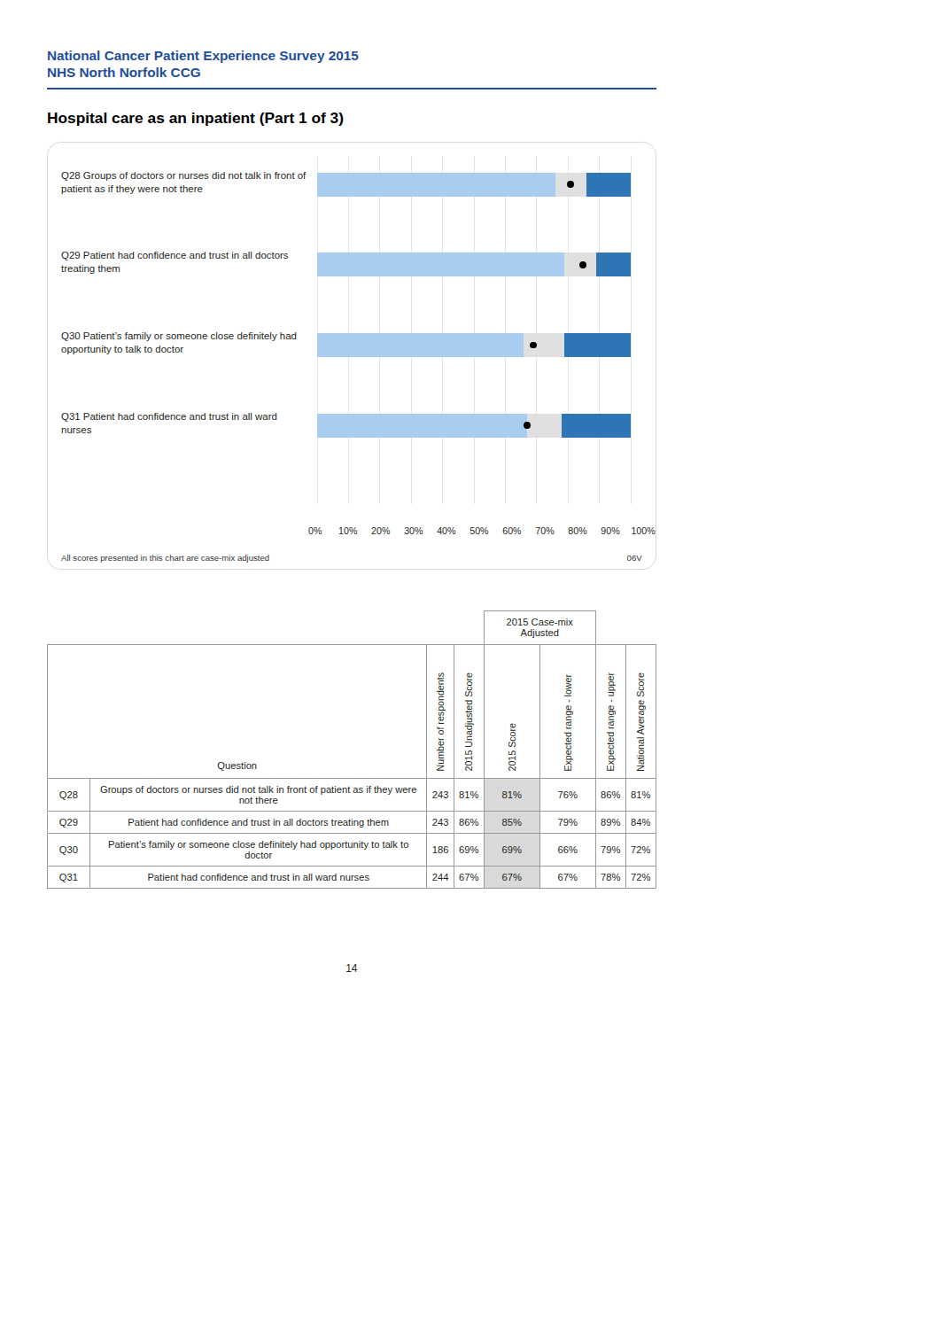National Cancer Patient Experience Survey 2015
NHS North Norfolk CCG
Hospital care as an inpatient (Part 1 of 3)
Q28 Groups of doctors or nurses did not talk in front of patient as if they were not there
Q29 Patient had confidence and trust in all doctors treating them
Q30 Patient’s family or someone close definitely had opportunity to talk to doctor
Q31 Patient had confidence and trust in all ward nurses
0% 10% 20% 30% 40% 50% 60% 70% 80% 90% 100%
All scores presented in this chart are case-mix adjusted
06V
| | 2015 Case-mix Adjusted | |
| --- | --- | --- |
| Question | Number of respondents | 2015 Unadjusted Score | 2015 Score | Expected range - lower | Expected range - upper | National Average Score |
| Q28 | Groups of doctors or nurses did not talk in front of patient as if they were not there | 243 | 81% | 81% | 76% | 86% | 81% |
| Q29 | Patient had confidence and trust in all doctors treating them | 243 | 86% | 85% | 79% | 89% | 84% |
| Q30 | Patient’s family or someone close definitely had opportunity to talk to doctor | 186 | 69% | 69% | 66% | 79% | 72% |
| Q31 | Patient had confidence and trust in all ward nurses | 244 | 67% | 67% | 67% | 78% | 72% |
14